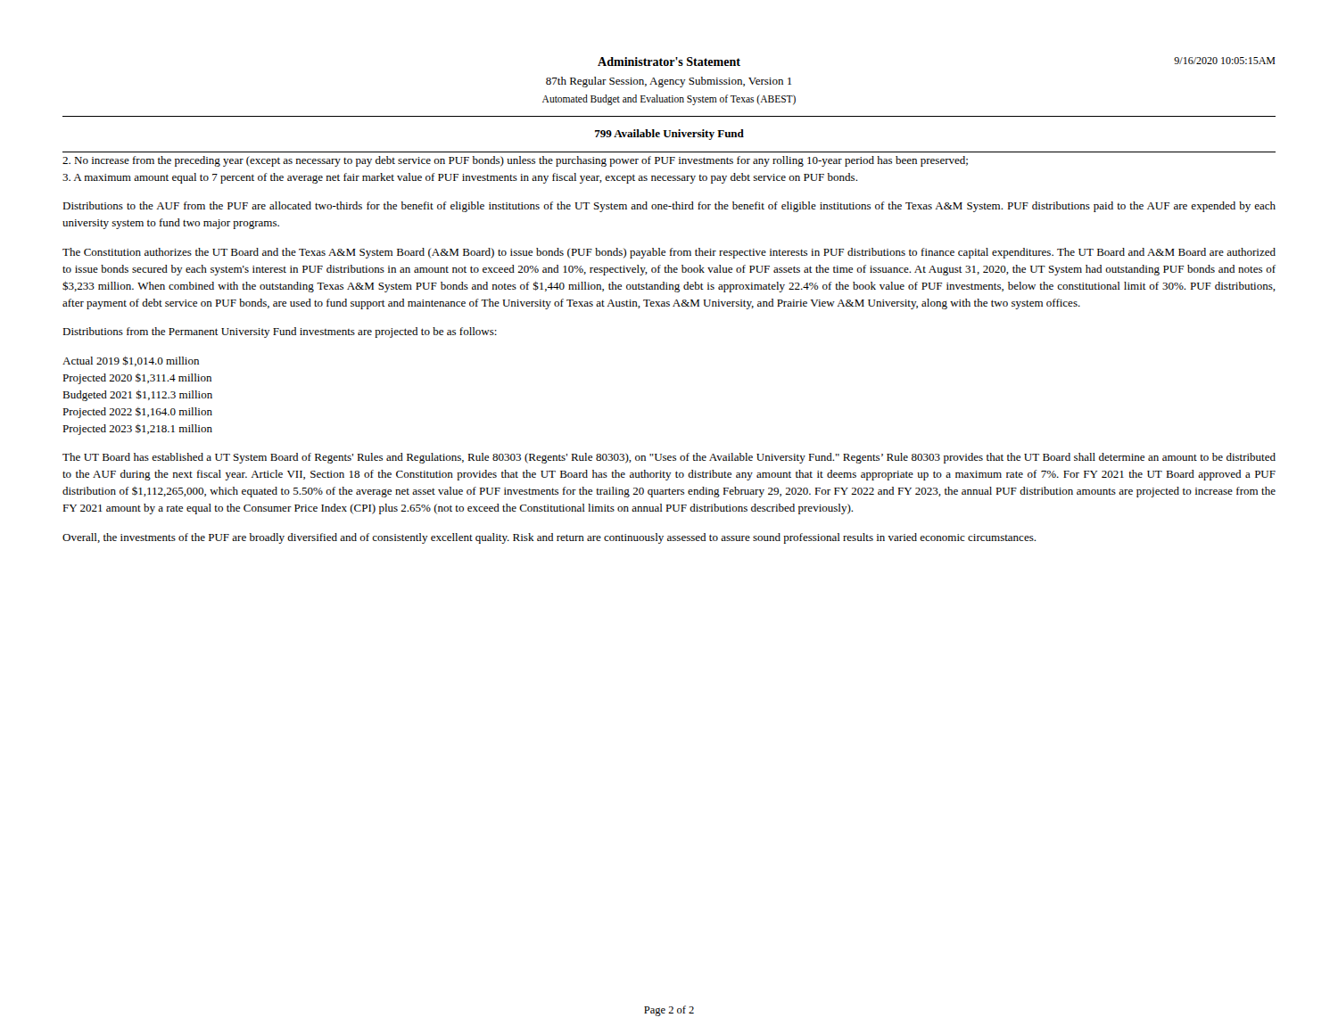9/16/2020 10:05:15AM
Administrator's Statement
87th Regular Session, Agency Submission, Version 1
Automated Budget and Evaluation System of Texas (ABEST)
799 Available University Fund
2. No increase from the preceding year (except as necessary to pay debt service on PUF bonds) unless the purchasing power of PUF investments for any rolling 10-year period has been preserved;
3. A maximum amount equal to 7 percent of the average net fair market value of PUF investments in any fiscal year, except as necessary to pay debt service on PUF bonds.
Distributions to the AUF from the PUF are allocated two-thirds for the benefit of eligible institutions of the UT System and one-third for the benefit of eligible institutions of the Texas A&M System. PUF distributions paid to the AUF are expended by each university system to fund two major programs.
The Constitution authorizes the UT Board and the Texas A&M System Board (A&M Board) to issue bonds (PUF bonds) payable from their respective interests in PUF distributions to finance capital expenditures. The UT Board and A&M Board are authorized to issue bonds secured by each system's interest in PUF distributions in an amount not to exceed 20% and 10%, respectively, of the book value of PUF assets at the time of issuance. At August 31, 2020, the UT System had outstanding PUF bonds and notes of $3,233 million. When combined with the outstanding Texas A&M System PUF bonds and notes of $1,440 million, the outstanding debt is approximately 22.4% of the book value of PUF investments, below the constitutional limit of 30%. PUF distributions, after payment of debt service on PUF bonds, are used to fund support and maintenance of The University of Texas at Austin, Texas A&M University, and Prairie View A&M University, along with the two system offices.
Distributions from the Permanent University Fund investments are projected to be as follows:
Actual 2019 $1,014.0 million
Projected 2020 $1,311.4 million
Budgeted 2021 $1,112.3 million
Projected 2022 $1,164.0 million
Projected 2023 $1,218.1 million
The UT Board has established a UT System Board of Regents' Rules and Regulations, Rule 80303 (Regents' Rule 80303), on "Uses of the Available University Fund." Regents’ Rule 80303 provides that the UT Board shall determine an amount to be distributed to the AUF during the next fiscal year. Article VII, Section 18 of the Constitution provides that the UT Board has the authority to distribute any amount that it deems appropriate up to a maximum rate of 7%. For FY 2021 the UT Board approved a PUF distribution of $1,112,265,000, which equated to 5.50% of the average net asset value of PUF investments for the trailing 20 quarters ending February 29, 2020. For FY 2022 and FY 2023, the annual PUF distribution amounts are projected to increase from the FY 2021 amount by a rate equal to the Consumer Price Index (CPI) plus 2.65% (not to exceed the Constitutional limits on annual PUF distributions described previously).
Overall, the investments of the PUF are broadly diversified and of consistently excellent quality. Risk and return are continuously assessed to assure sound professional results in varied economic circumstances.
Page 2 of 2